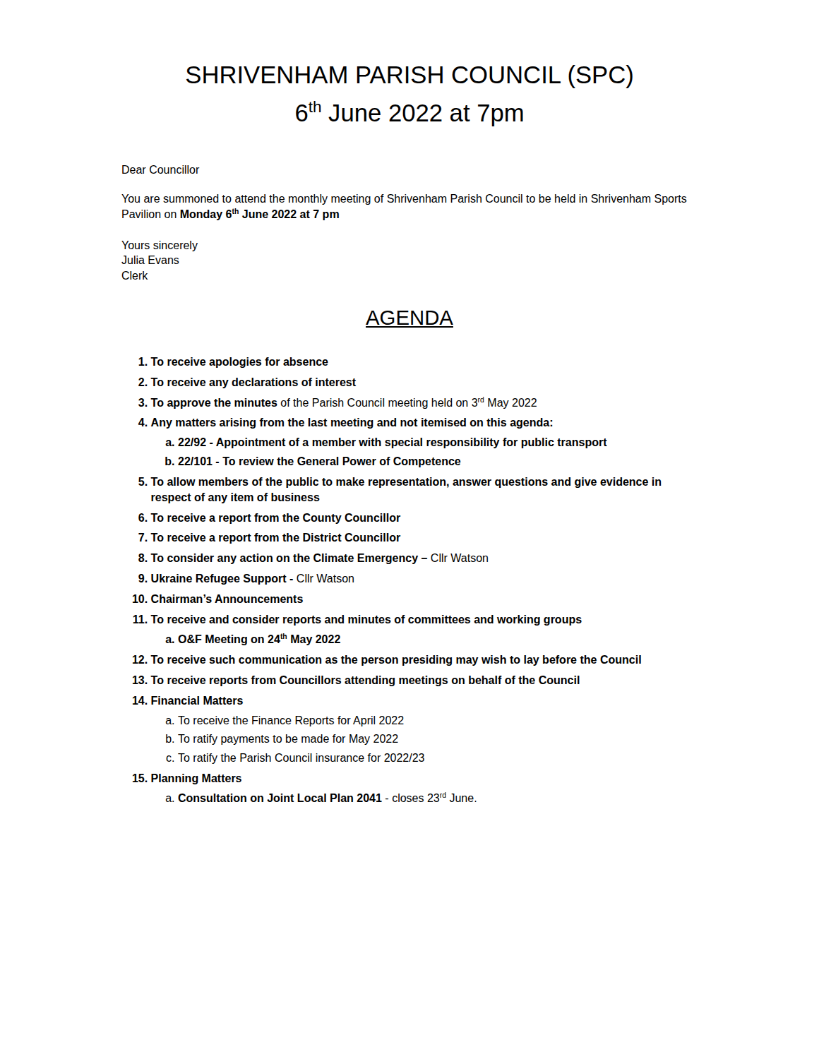SHRIVENHAM PARISH COUNCIL (SPC)
6th June 2022 at 7pm
Dear Councillor
You are summoned to attend the monthly meeting of Shrivenham Parish Council to be held in Shrivenham Sports Pavilion on Monday 6th June 2022 at 7 pm
Yours sincerely
Julia Evans
Clerk
AGENDA
To receive apologies for absence
To receive any declarations of interest
To approve the minutes of the Parish Council meeting held on 3rd May 2022
Any matters arising from the last meeting and not itemised on this agenda:
22/92 - Appointment of a member with special responsibility for public transport
22/101 - To review the General Power of Competence
To allow members of the public to make representation, answer questions and give evidence in respect of any item of business
To receive a report from the County Councillor
To receive a report from the District Councillor
To consider any action on the Climate Emergency – Cllr Watson
Ukraine Refugee Support - Cllr Watson
Chairman’s Announcements
To receive and consider reports and minutes of committees and working groups
O&F Meeting on 24th May 2022
To receive such communication as the person presiding may wish to lay before the Council
To receive reports from Councillors attending meetings on behalf of the Council
Financial Matters
To receive the Finance Reports for April 2022
To ratify payments to be made for May 2022
To ratify the Parish Council insurance for 2022/23
Planning Matters
Consultation on Joint Local Plan 2041 - closes 23rd June.